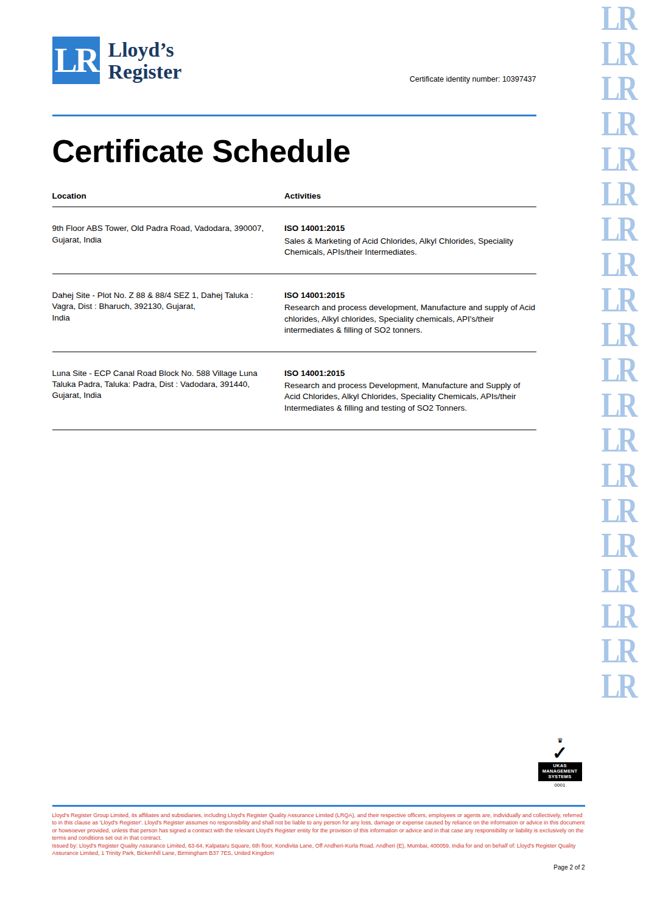LR LR LR LR LR LR LR LR LR LR LR LR LR LR LR LR LR LR LR LR
LR
Lloyd’s
Register
Certificate identity number: 10397437
Certificate Schedule
| Location | Activities |
| --- | --- |
| 9th Floor ABS Tower, Old Padra Road, Vadodara, 390007, Gujarat, India | ISO 14001:2015 Sales & Marketing of Acid Chlorides, Alkyl Chlorides, Speciality Chemicals, APIs/their Intermediates. |
| Dahej Site - Plot No. Z 88 & 88/4 SEZ 1, Dahej Taluka : Vagra, Dist : Bharuch, 392130, Gujarat, India | ISO 14001:2015 Research and process development, Manufacture and supply of Acid chlorides, Alkyl chlorides, Speciality chemicals, API's/their intermediates & filling of SO2 tonners. |
| Luna Site - ECP Canal Road Block No. 588 Village Luna Taluka Padra, Taluka: Padra, Dist : Vadodara, 391440, Gujarat, India | ISO 14001:2015 Research and process Development, Manufacture and Supply of Acid Chlorides, Alkyl Chlorides, Speciality Chemicals, APIs/their Intermediates & filling and testing of SO2 Tonners. |
♛
✓
UKAS
MANAGEMENT
SYSTEMS
0001
Lloyd's Register Group Limited, its affiliates and subsidiaries, including Lloyd's Register Quality Assurance Limited (LRQA), and their respective officers, employees or agents are, individually and collectively, referred to in this clause as 'Lloyd's Register'. Lloyd's Register assumes no responsibility and shall not be liable to any person for any loss, damage or expense caused by reliance on the information or advice in this document or howsoever provided, unless that person has signed a contract with the relevant Lloyd's Register entity for the provision of this information or advice and in that case any responsibility or liability is exclusively on the terms and conditions set out in that contract.
Issued by: Lloyd's Register Quality Assurance Limited, 63-64, Kalpataru Square, 6th floor, Kondivita Lane, Off Andheri-Kurla Road, Andheri (E), Mumbai, 400059, India for and on behalf of: Lloyd's Register Quality Assurance Limited, 1 Trinity Park, Bickenhill Lane, Birmingham B37 7ES, United Kingdom
Page 2 of 2